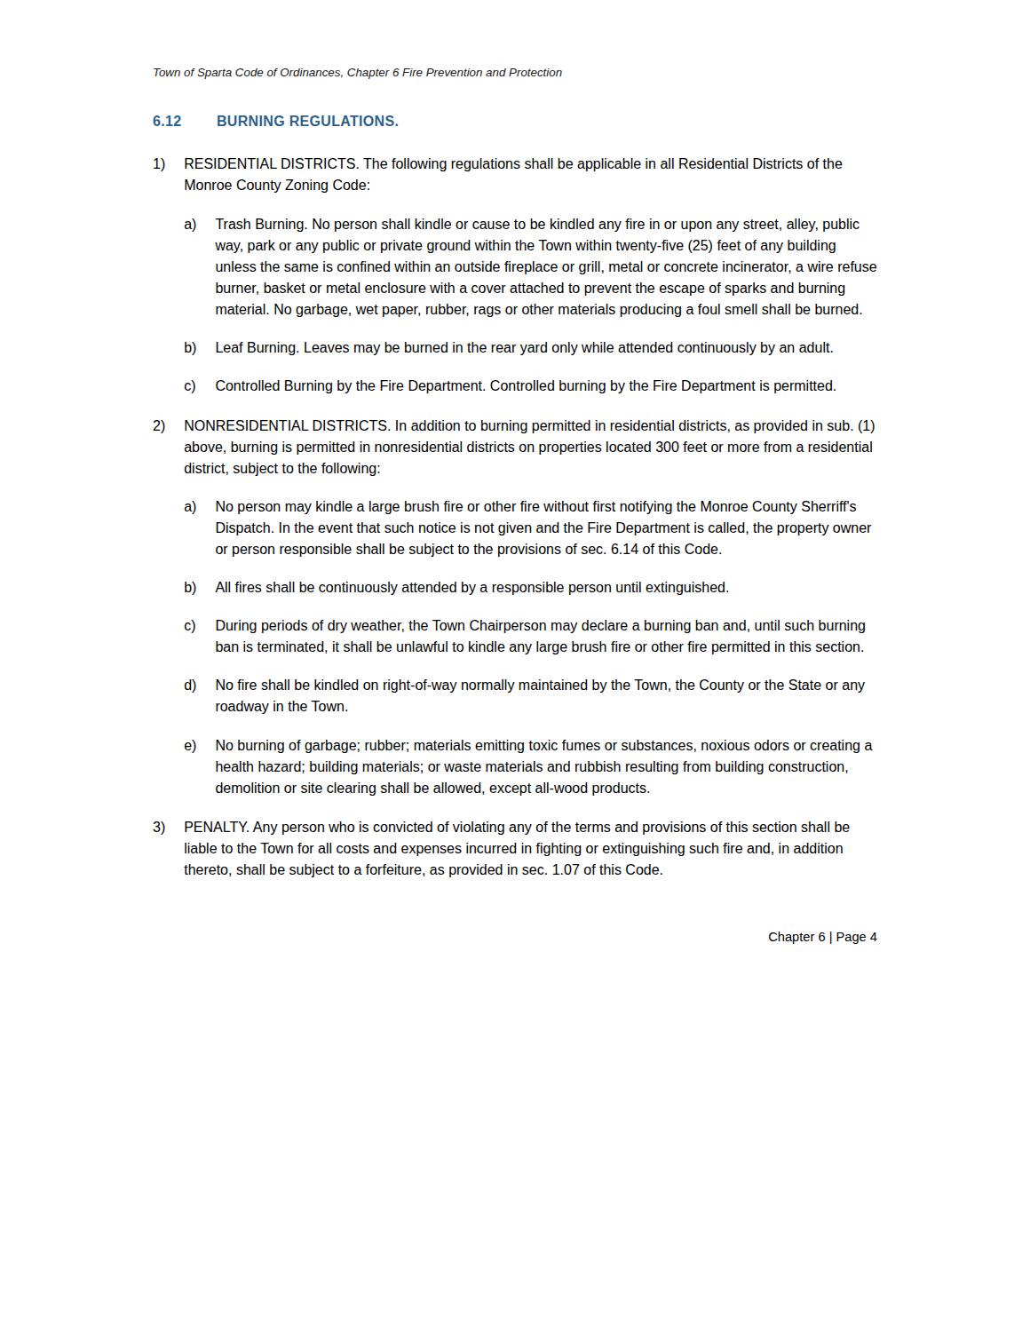Town of Sparta Code of Ordinances, Chapter 6 Fire Prevention and Protection
6.12 BURNING REGULATIONS.
RESIDENTIAL DISTRICTS. The following regulations shall be applicable in all Residential Districts of the Monroe County Zoning Code:
Trash Burning. No person shall kindle or cause to be kindled any fire in or upon any street, alley, public way, park or any public or private ground within the Town within twenty-five (25) feet of any building unless the same is confined within an outside fireplace or grill, metal or concrete incinerator, a wire refuse burner, basket or metal enclosure with a cover attached to prevent the escape of sparks and burning material. No garbage, wet paper, rubber, rags or other materials producing a foul smell shall be burned.
Leaf Burning. Leaves may be burned in the rear yard only while attended continuously by an adult.
Controlled Burning by the Fire Department. Controlled burning by the Fire Department is permitted.
NONRESIDENTIAL DISTRICTS. In addition to burning permitted in residential districts, as provided in sub. (1) above, burning is permitted in nonresidential districts on properties located 300 feet or more from a residential district, subject to the following:
No person may kindle a large brush fire or other fire without first notifying the Monroe County Sherriff's Dispatch. In the event that such notice is not given and the Fire Department is called, the property owner or person responsible shall be subject to the provisions of sec. 6.14 of this Code.
All fires shall be continuously attended by a responsible person until extinguished.
During periods of dry weather, the Town Chairperson may declare a burning ban and, until such burning ban is terminated, it shall be unlawful to kindle any large brush fire or other fire permitted in this section.
No fire shall be kindled on right-of-way normally maintained by the Town, the County or the State or any roadway in the Town.
No burning of garbage; rubber; materials emitting toxic fumes or substances, noxious odors or creating a health hazard; building materials; or waste materials and rubbish resulting from building construction, demolition or site clearing shall be allowed, except all-wood products.
PENALTY. Any person who is convicted of violating any of the terms and provisions of this section shall be liable to the Town for all costs and expenses incurred in fighting or extinguishing such fire and, in addition thereto, shall be subject to a forfeiture, as provided in sec. 1.07 of this Code.
Chapter 6 | Page 4